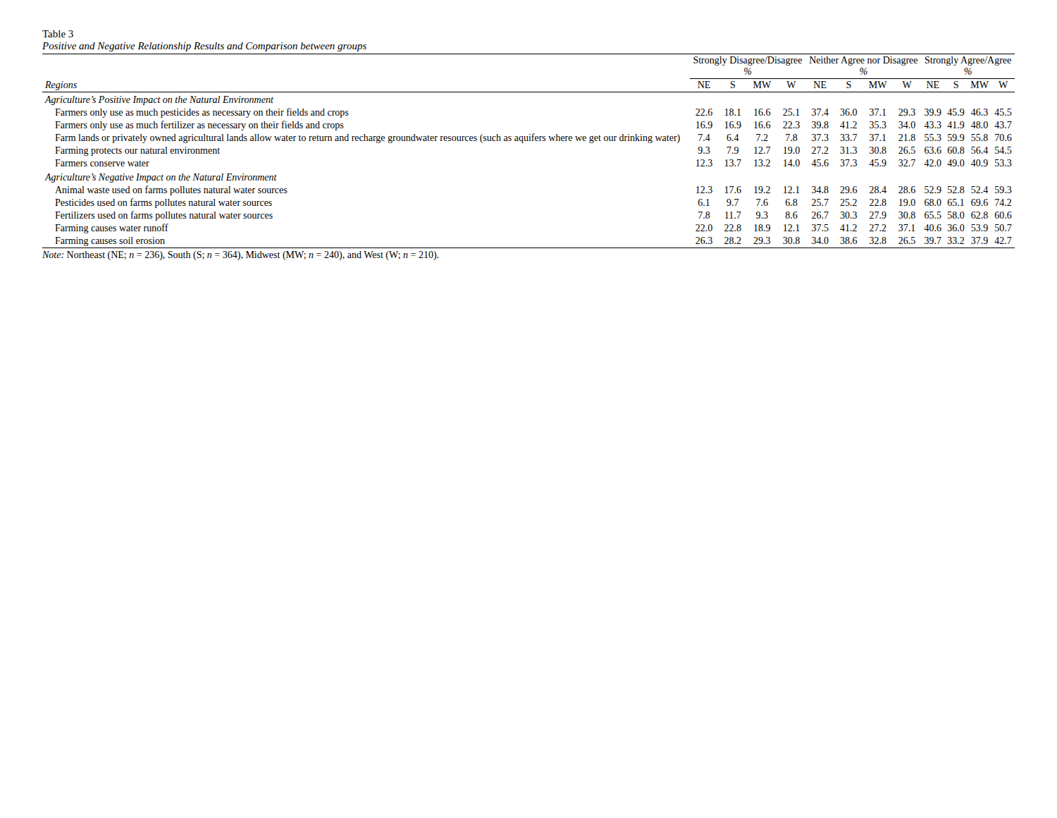Table 3
Positive and Negative Relationship Results and Comparison between groups
| | Strongly Disagree/Disagree % | Neither Agree nor Disagree % | Strongly Agree/Agree % |
| --- | --- | --- | --- |
| Regions | NE | S | MW | W | NE | S | MW | W | NE | S | MW | W |
| Agriculture’s Positive Impact on the Natural Environment |
| Farmers only use as much pesticides as necessary on their fields and crops | 22.6 | 18.1 | 16.6 | 25.1 | 37.4 | 36.0 | 37.1 | 29.3 | 39.9 | 45.9 | 46.3 | 45.5 |
| Farmers only use as much fertilizer as necessary on their fields and crops | 16.9 | 16.9 | 16.6 | 22.3 | 39.8 | 41.2 | 35.3 | 34.0 | 43.3 | 41.9 | 48.0 | 43.7 |
| Farm lands or privately owned agricultural lands allow water to return and recharge groundwater resources (such as aquifers where we get our drinking water) | 7.4 | 6.4 | 7.2 | 7.8 | 37.3 | 33.7 | 37.1 | 21.8 | 55.3 | 59.9 | 55.8 | 70.6 |
| Farming protects our natural environment | 9.3 | 7.9 | 12.7 | 19.0 | 27.2 | 31.3 | 30.8 | 26.5 | 63.6 | 60.8 | 56.4 | 54.5 |
| Farmers conserve water | 12.3 | 13.7 | 13.2 | 14.0 | 45.6 | 37.3 | 45.9 | 32.7 | 42.0 | 49.0 | 40.9 | 53.3 |
| Agriculture’s Negative Impact on the Natural Environment |
| Animal waste used on farms pollutes natural water sources | 12.3 | 17.6 | 19.2 | 12.1 | 34.8 | 29.6 | 28.4 | 28.6 | 52.9 | 52.8 | 52.4 | 59.3 |
| Pesticides used on farms pollutes natural water sources | 6.1 | 9.7 | 7.6 | 6.8 | 25.7 | 25.2 | 22.8 | 19.0 | 68.0 | 65.1 | 69.6 | 74.2 |
| Fertilizers used on farms pollutes natural water sources | 7.8 | 11.7 | 9.3 | 8.6 | 26.7 | 30.3 | 27.9 | 30.8 | 65.5 | 58.0 | 62.8 | 60.6 |
| Farming causes water runoff | 22.0 | 22.8 | 18.9 | 12.1 | 37.5 | 41.2 | 27.2 | 37.1 | 40.6 | 36.0 | 53.9 | 50.7 |
| Farming causes soil erosion | 26.3 | 28.2 | 29.3 | 30.8 | 34.0 | 38.6 | 32.8 | 26.5 | 39.7 | 33.2 | 37.9 | 42.7 |
Note: Northeast (NE; n = 236), South (S; n = 364), Midwest (MW; n = 240), and West (W; n = 210).